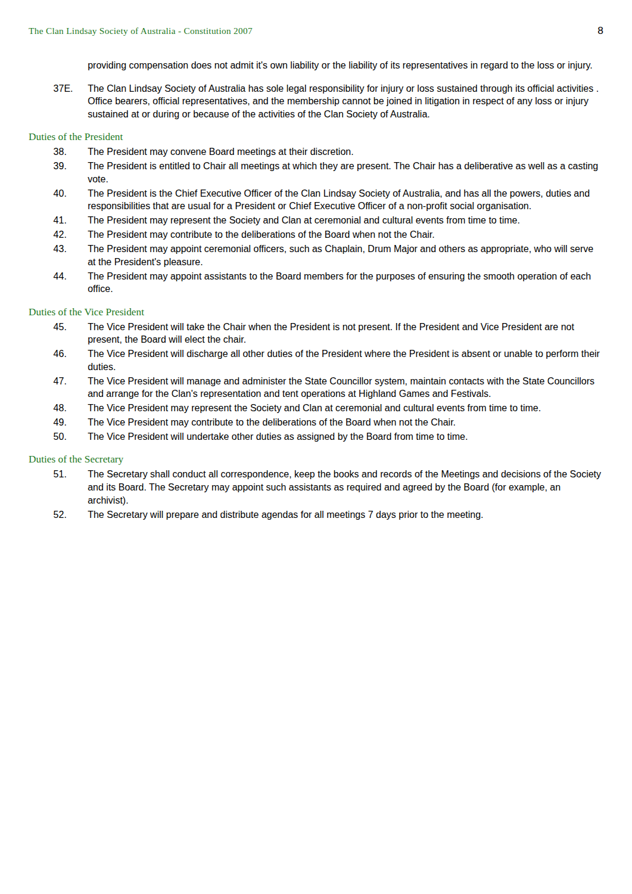The Clan Lindsay Society of Australia - Constitution 2007
8
providing compensation does not admit it's own liability or the liability of its representatives in regard to the loss or injury.
37E.
The Clan Lindsay Society of Australia has sole legal responsibility for injury or loss sustained through its official activities . Office bearers, official representatives, and the membership cannot be joined in litigation in respect of any loss or injury sustained at or during or because of the activities of the Clan Society of Australia.
Duties of the President
38.
The President may convene Board meetings at their discretion.
39.
The President is entitled to Chair all meetings at which they are present. The Chair has a deliberative as well as a casting vote.
40.
The President is the Chief Executive Officer of the Clan Lindsay Society of Australia, and has all the powers, duties and responsibilities that are usual for a President or Chief Executive Officer of a non-profit social organisation.
41.
The President may represent the Society and Clan at ceremonial and cultural events from time to time.
42.
The President may contribute to the deliberations of the Board when not the Chair.
43.
The President may appoint ceremonial officers, such as Chaplain, Drum Major and others as appropriate, who will serve at the President's pleasure.
44.
The President may appoint assistants to the Board members for the purposes of ensuring the smooth operation of each office.
Duties of the Vice President
45.
The Vice President will take the Chair when the President is not present. If the President and Vice President are not present, the Board will elect the chair.
46.
The Vice President will discharge all other duties of the President where the President is absent or unable to perform their duties.
47.
The Vice President will manage and administer the State Councillor system, maintain contacts with the State Councillors and arrange for the Clan's representation and tent operations at Highland Games and Festivals.
48.
The Vice President may represent the Society and Clan at ceremonial and cultural events from time to time.
49.
The Vice President may contribute to the deliberations of the Board when not the Chair.
50.
The Vice President will undertake other duties as assigned by the Board from time to time.
Duties of the Secretary
51.
The Secretary shall conduct all correspondence, keep the books and records of the Meetings and decisions of the Society and its Board. The Secretary may appoint such assistants as required and agreed by the Board (for example, an archivist).
52.
The Secretary will prepare and distribute agendas for all meetings 7 days prior to the meeting.